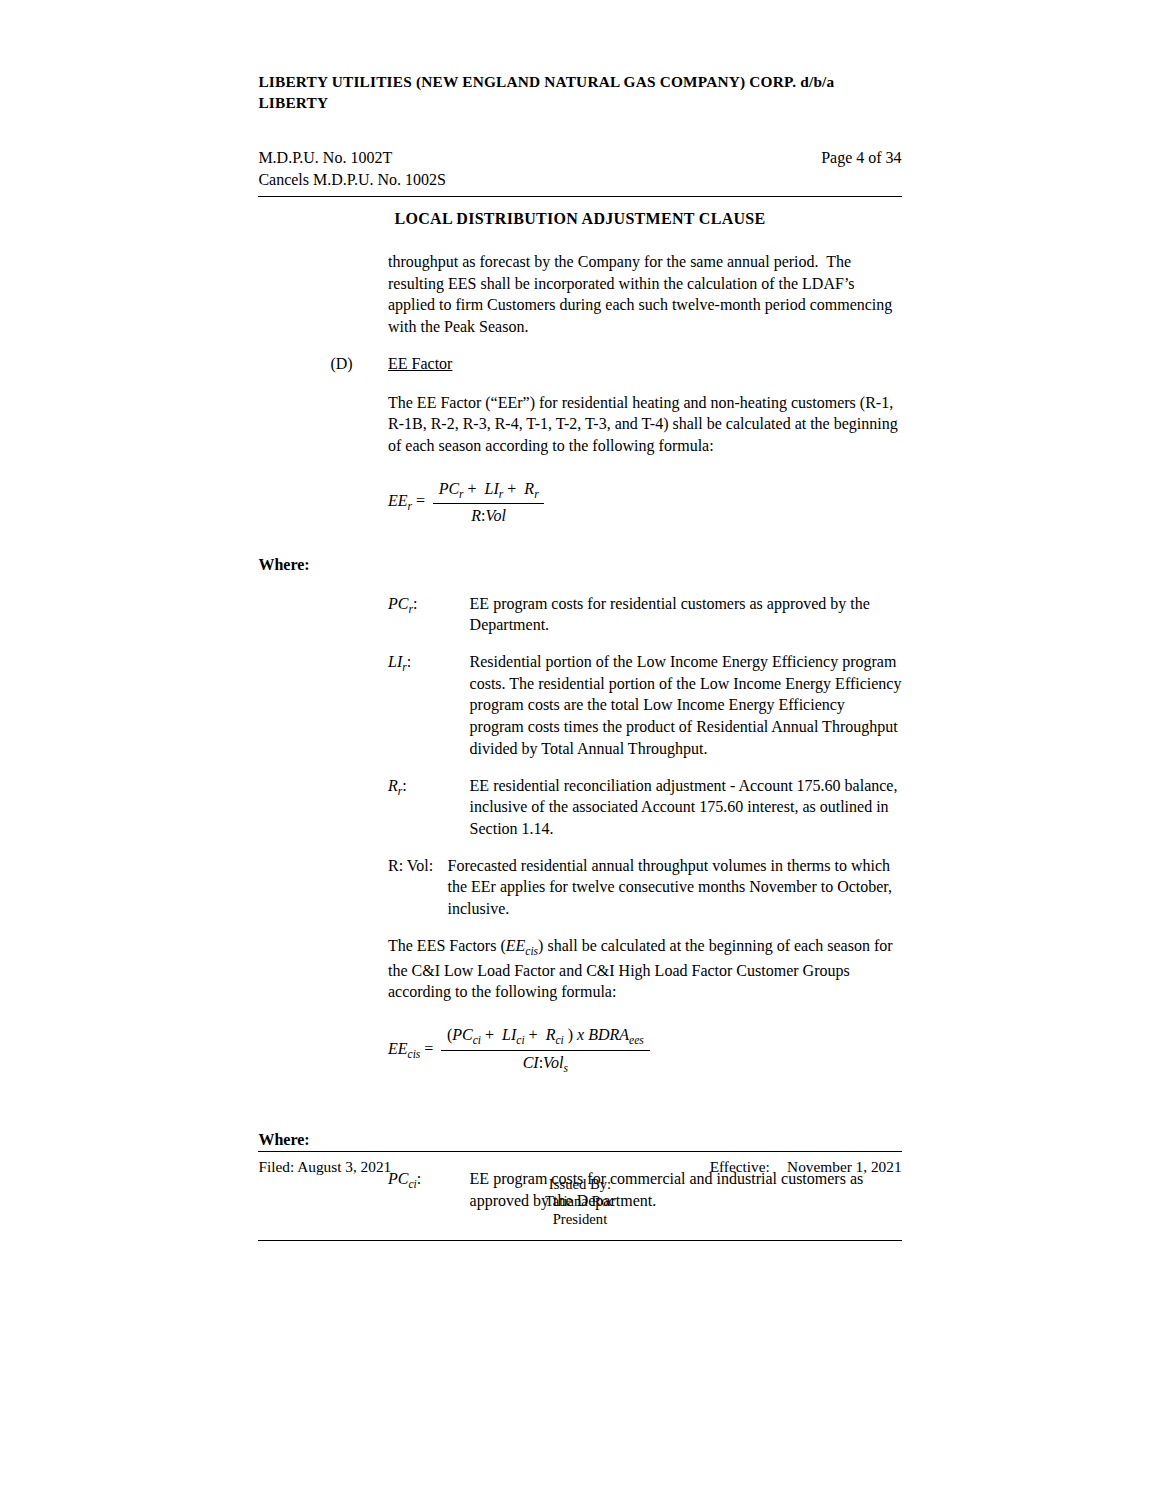LIBERTY UTILITIES (NEW ENGLAND NATURAL GAS COMPANY) CORP. d/b/a LIBERTY
M.D.P.U. No. 1002T
Cancels M.D.P.U. No. 1002S
Page 4 of 34
LOCAL DISTRIBUTION ADJUSTMENT CLAUSE
throughput as forecast by the Company for the same annual period. The resulting EES shall be incorporated within the calculation of the LDAF’s applied to firm Customers during each such twelve-month period commencing with the Peak Season.
(D)
EE Factor
The EE Factor (“EEr”) for residential heating and non-heating customers (R-1, R-1B, R-2, R-3, R-4, T-1, T-2, T-3, and T-4) shall be calculated at the beginning of each season according to the following formula:
EEr = PCr + LIr + Rr R:Vol
Where:
PCr:
EE program costs for residential customers as approved by the Department.
LIr:
Residential portion of the Low Income Energy Efficiency program costs. The residential portion of the Low Income Energy Efficiency program costs are the total Low Income Energy Efficiency program costs times the product of Residential Annual Throughput divided by Total Annual Throughput.
Rr:
EE residential reconciliation adjustment - Account 175.60 balance, inclusive of the associated Account 175.60 interest, as outlined in Section 1.14.
R: Vol:
Forecasted residential annual throughput volumes in therms to which the EEr applies for twelve consecutive months November to October, inclusive.
The EES Factors (EEcis) shall be calculated at the beginning of each season for the C&I Low Load Factor and C&I High Load Factor Customer Groups according to the following formula:
EEcis = (PCci + LIci + Rci ) x BDRAees CI:Vols
Where:
PCci:
EE program costs for commercial and industrial customers as approved by the Department.
Filed: August 3, 2021
Effective: November 1, 2021
Issued By:
Tatiana Roc
President